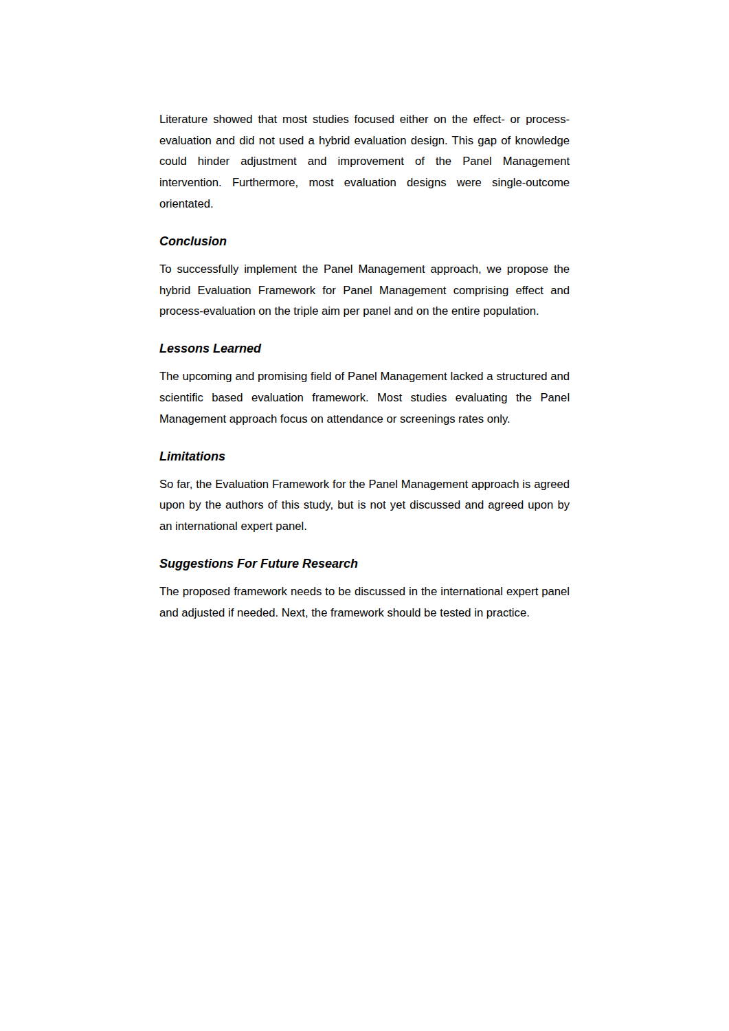Literature showed that most studies focused either on the effect- or process-evaluation and did not used a hybrid evaluation design. This gap of knowledge could hinder adjustment and improvement of the Panel Management intervention. Furthermore, most evaluation designs were single-outcome orientated.
Conclusion
To successfully implement the Panel Management approach, we propose the hybrid Evaluation Framework for Panel Management comprising effect and process-evaluation on the triple aim per panel and on the entire population.
Lessons Learned
The upcoming and promising field of Panel Management lacked a structured and scientific based evaluation framework. Most studies evaluating the Panel Management approach focus on attendance or screenings rates only.
Limitations
So far, the Evaluation Framework for the Panel Management approach is agreed upon by the authors of this study, but is not yet discussed and agreed upon by an international expert panel.
Suggestions For Future Research
The proposed framework needs to be discussed in the international expert panel and adjusted if needed. Next, the framework should be tested in practice.